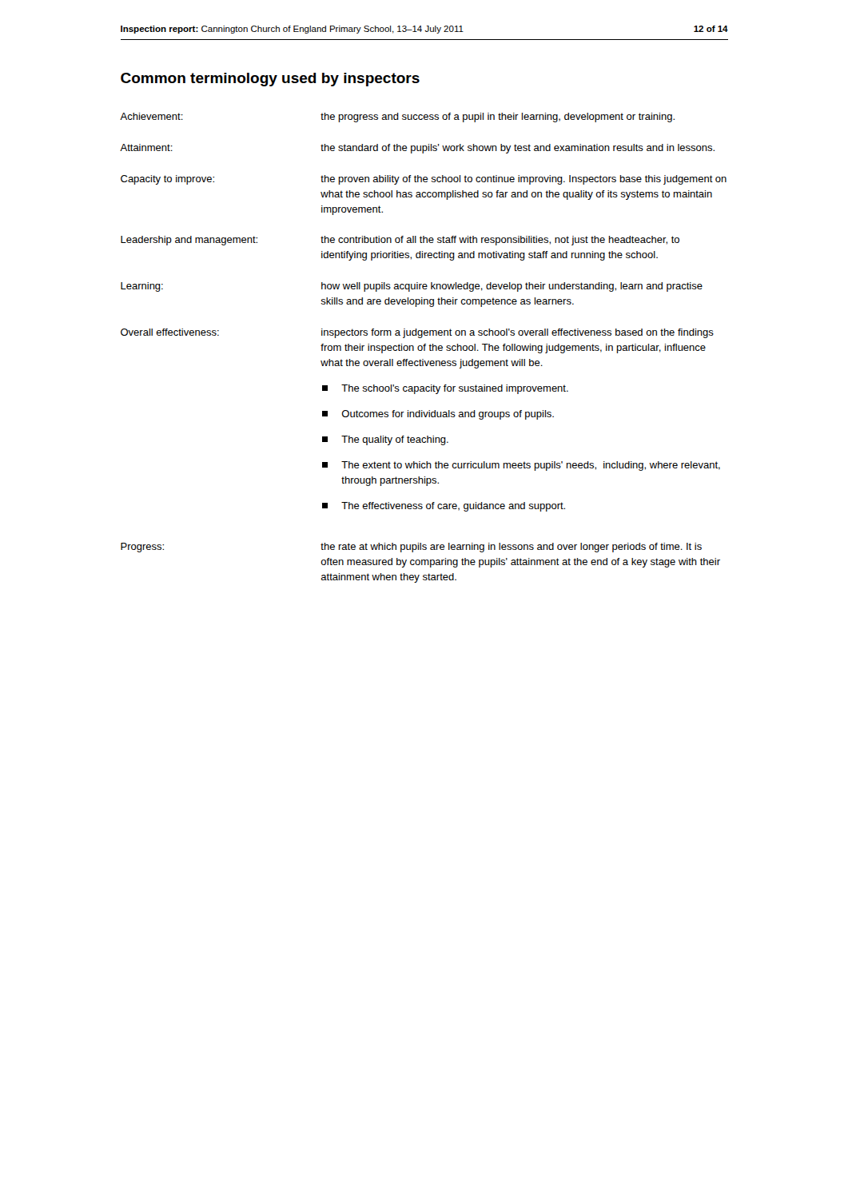Inspection report: Cannington Church of England Primary School, 13–14 July 2011
12 of 14
Common terminology used by inspectors
| Achievement: | the progress and success of a pupil in their learning, development or training. |
| Attainment: | the standard of the pupils' work shown by test and examination results and in lessons. |
| Capacity to improve: | the proven ability of the school to continue improving. Inspectors base this judgement on what the school has accomplished so far and on the quality of its systems to maintain improvement. |
| Leadership and management: | the contribution of all the staff with responsibilities, not just the headteacher, to identifying priorities, directing and motivating staff and running the school. |
| Learning: | how well pupils acquire knowledge, develop their understanding, learn and practise skills and are developing their competence as learners. |
| Overall effectiveness: | inspectors form a judgement on a school's overall effectiveness based on the findings from their inspection of the school. The following judgements, in particular, influence what the overall effectiveness judgement will be. The school's capacity for sustained improvement. Outcomes for individuals and groups of pupils. The quality of teaching. The extent to which the curriculum meets pupils' needs, including, where relevant, through partnerships. The effectiveness of care, guidance and support. |
| Progress: | the rate at which pupils are learning in lessons and over longer periods of time. It is often measured by comparing the pupils' attainment at the end of a key stage with their attainment when they started. |